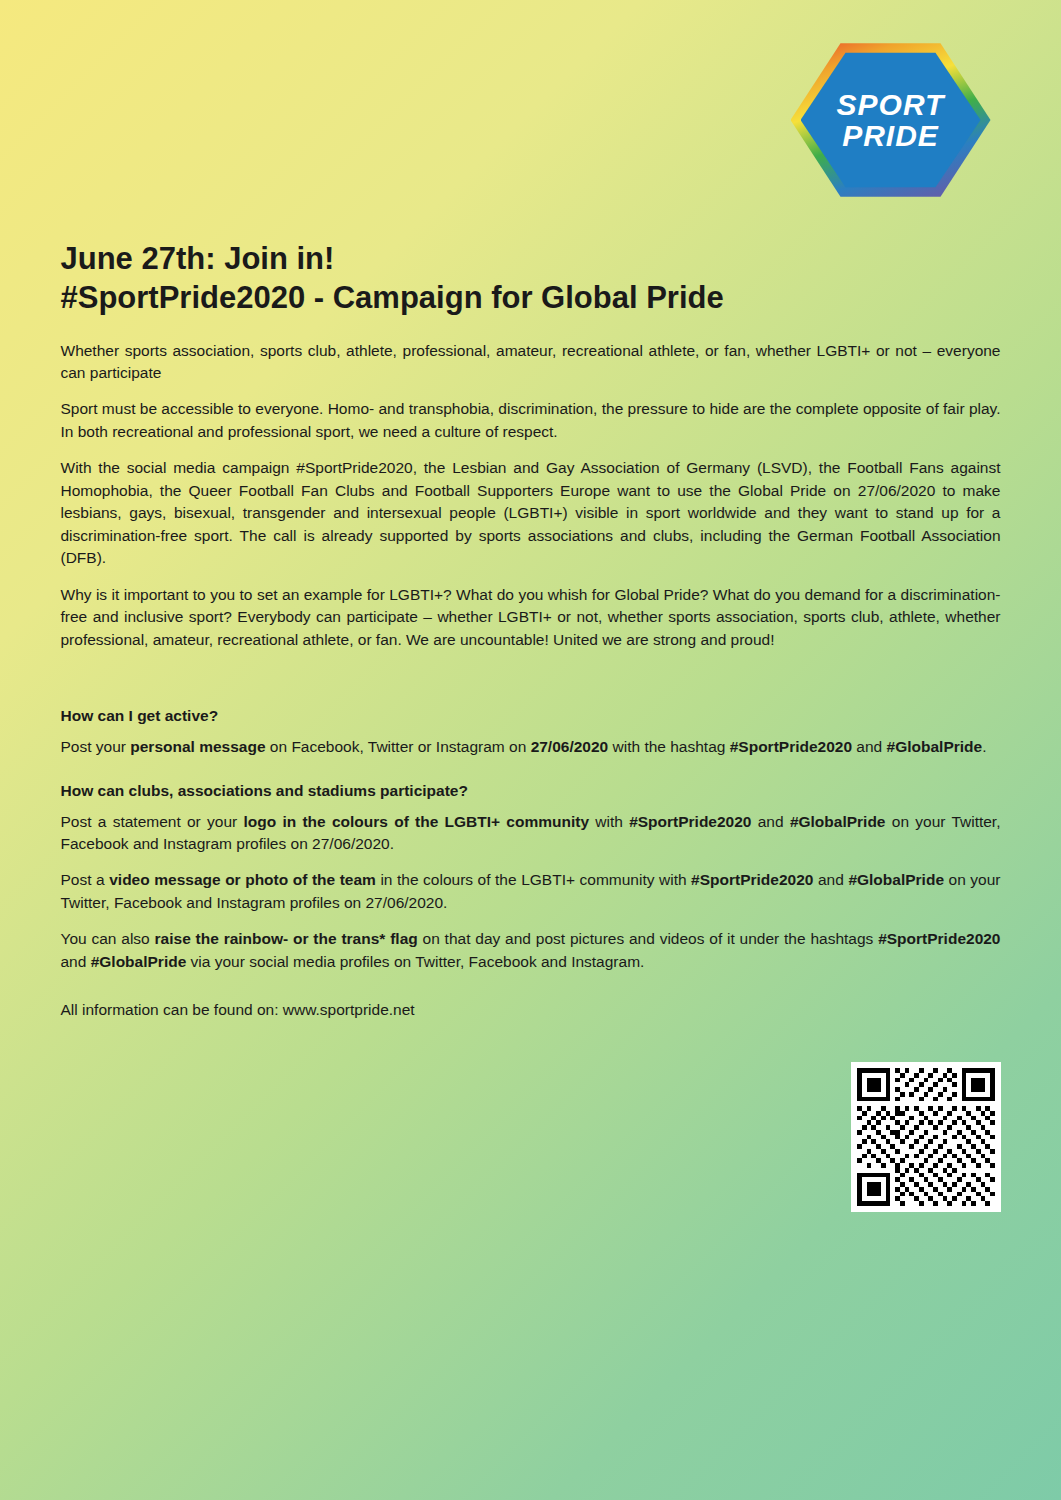SPORT PRIDE
June 27th: Join in!
#SportPride2020 - Campaign for Global Pride
Whether sports association, sports club, athlete, professional, amateur, recreational athlete, or fan, whether LGBTI+ or not – everyone can participate
Sport must be accessible to everyone. Homo- and transphobia, discrimination, the pressure to hide are the complete opposite of fair play. In both recreational and professional sport, we need a culture of respect.
With the social media campaign #SportPride2020, the Lesbian and Gay Association of Germany (LSVD), the Football Fans against Homophobia, the Queer Football Fan Clubs and Football Supporters Europe want to use the Global Pride on 27/06/2020 to make lesbians, gays, bisexual, transgender and intersexual people (LGBTI+) visible in sport worldwide and they want to stand up for a discrimination-free sport. The call is already supported by sports associations and clubs, including the German Football Association (DFB).
Why is it important to you to set an example for LGBTI+? What do you whish for Global Pride? What do you demand for a discrimination-free and inclusive sport? Everybody can participate – whether LGBTI+ or not, whether sports association, sports club, athlete, whether professional, amateur, recreational athlete, or fan. We are uncountable! United we are strong and proud!
How can I get active?
Post your personal message on Facebook, Twitter or Instagram on 27/06/2020 with the hashtag #SportPride2020 and #GlobalPride.
How can clubs, associations and stadiums participate?
Post a statement or your logo in the colours of the LGBTI+ community with #SportPride2020 and #GlobalPride on your Twitter, Facebook and Instagram profiles on 27/06/2020.
Post a video message or photo of the team in the colours of the LGBTI+ community with #SportPride2020 and #GlobalPride on your Twitter, Facebook and Instagram profiles on 27/06/2020.
You can also raise the rainbow- or the trans* flag on that day and post pictures and videos of it under the hashtags #SportPride2020 and #GlobalPride via your social media profiles on Twitter, Facebook and Instagram.
All information can be found on: www.sportpride.net